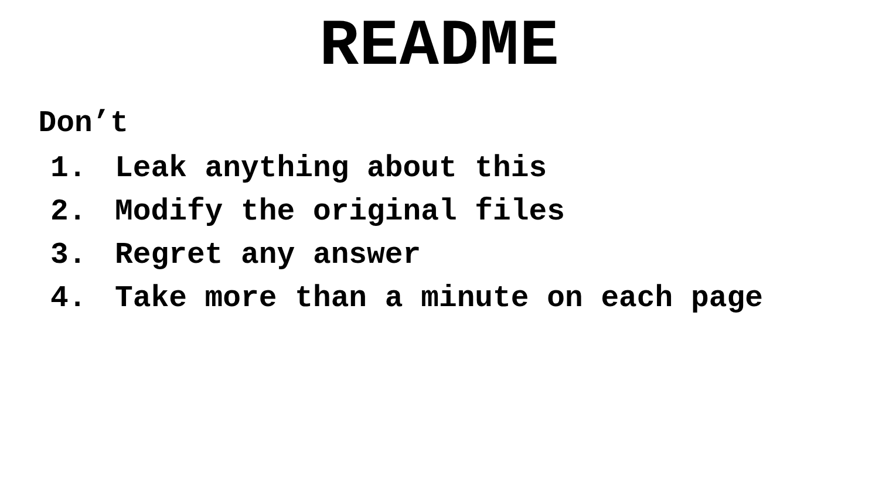README
Don’t
Leak anything about this
Modify the original files
Regret any answer
Take more than a minute on each page